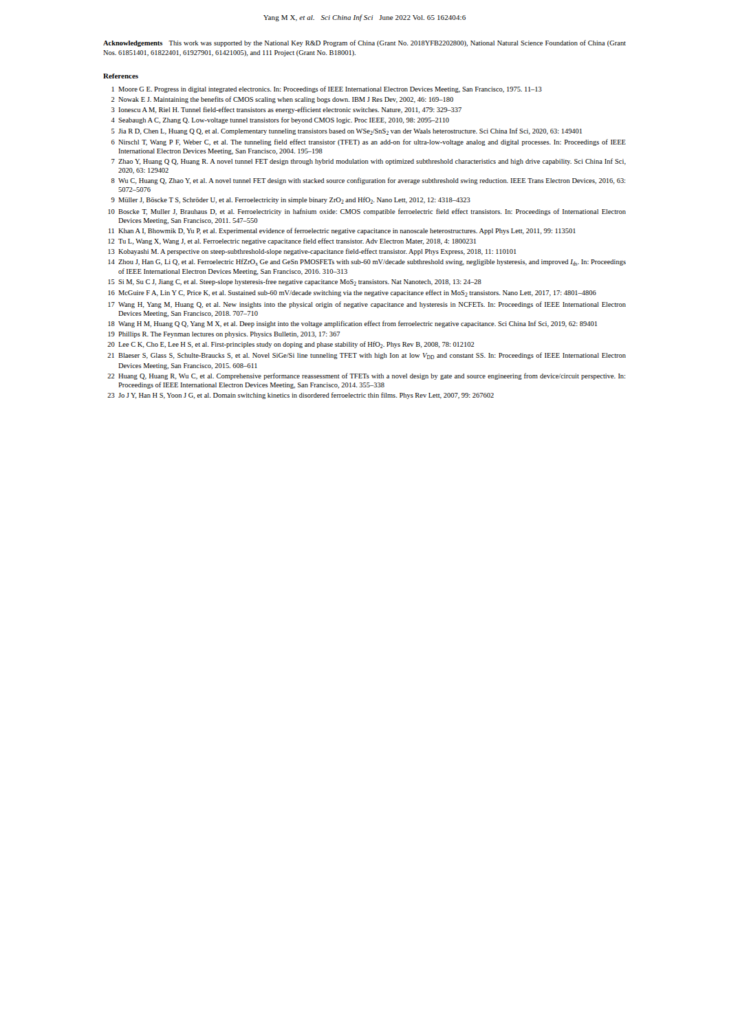Yang M X, et al. Sci China Inf Sci June 2022 Vol. 65 162404:6
Acknowledgements This work was supported by the National Key R&D Program of China (Grant No. 2018YFB2202800), National Natural Science Foundation of China (Grant Nos. 61851401, 61822401, 61927901, 61421005), and 111 Project (Grant No. B18001).
References
1 Moore G E. Progress in digital integrated electronics. In: Proceedings of IEEE International Electron Devices Meeting, San Francisco, 1975. 11–13
2 Nowak E J. Maintaining the benefits of CMOS scaling when scaling bogs down. IBM J Res Dev, 2002, 46: 169–180
3 Ionescu A M, Riel H. Tunnel field-effect transistors as energy-efficient electronic switches. Nature, 2011, 479: 329–337
4 Seabaugh A C, Zhang Q. Low-voltage tunnel transistors for beyond CMOS logic. Proc IEEE, 2010, 98: 2095–2110
5 Jia R D, Chen L, Huang Q Q, et al. Complementary tunneling transistors based on WSe2/SnS2 van der Waals heterostructure. Sci China Inf Sci, 2020, 63: 149401
6 Nirschl T, Wang P F, Weber C, et al. The tunneling field effect transistor (TFET) as an add-on for ultra-low-voltage analog and digital processes. In: Proceedings of IEEE International Electron Devices Meeting, San Francisco, 2004. 195–198
7 Zhao Y, Huang Q Q, Huang R. A novel tunnel FET design through hybrid modulation with optimized subthreshold characteristics and high drive capability. Sci China Inf Sci, 2020, 63: 129402
8 Wu C, Huang Q, Zhao Y, et al. A novel tunnel FET design with stacked source configuration for average subthreshold swing reduction. IEEE Trans Electron Devices, 2016, 63: 5072–5076
9 Müller J, Böscke T S, Schröder U, et al. Ferroelectricity in simple binary ZrO2 and HfO2. Nano Lett, 2012, 12: 4318–4323
10 Boscke T, Muller J, Brauhaus D, et al. Ferroelectricity in hafnium oxide: CMOS compatible ferroelectric field effect transistors. In: Proceedings of International Electron Devices Meeting, San Francisco, 2011. 547–550
11 Khan A I, Bhowmik D, Yu P, et al. Experimental evidence of ferroelectric negative capacitance in nanoscale heterostructures. Appl Phys Lett, 2011, 99: 113501
12 Tu L, Wang X, Wang J, et al. Ferroelectric negative capacitance field effect transistor. Adv Electron Mater, 2018, 4: 1800231
13 Kobayashi M. A perspective on steep-subthreshold-slope negative-capacitance field-effect transistor. Appl Phys Express, 2018, 11: 110101
14 Zhou J, Han G, Li Q, et al. Ferroelectric HfZrOx Ge and GeSn PMOSFETs with sub-60 mV/decade subthreshold swing, negligible hysteresis, and improved Ids. In: Proceedings of IEEE International Electron Devices Meeting, San Francisco, 2016. 310–313
15 Si M, Su C J, Jiang C, et al. Steep-slope hysteresis-free negative capacitance MoS2 transistors. Nat Nanotech, 2018, 13: 24–28
16 McGuire F A, Lin Y C, Price K, et al. Sustained sub-60 mV/decade switching via the negative capacitance effect in MoS2 transistors. Nano Lett, 2017, 17: 4801–4806
17 Wang H, Yang M, Huang Q, et al. New insights into the physical origin of negative capacitance and hysteresis in NCFETs. In: Proceedings of IEEE International Electron Devices Meeting, San Francisco, 2018. 707–710
18 Wang H M, Huang Q Q, Yang M X, et al. Deep insight into the voltage amplification effect from ferroelectric negative capacitance. Sci China Inf Sci, 2019, 62: 89401
19 Phillips R. The Feynman lectures on physics. Physics Bulletin, 2013, 17: 367
20 Lee C K, Cho E, Lee H S, et al. First-principles study on doping and phase stability of HfO2. Phys Rev B, 2008, 78: 012102
21 Blaeser S, Glass S, Schulte-Braucks S, et al. Novel SiGe/Si line tunneling TFET with high Ion at low VDD and constant SS. In: Proceedings of IEEE International Electron Devices Meeting, San Francisco, 2015. 608–611
22 Huang Q, Huang R, Wu C, et al. Comprehensive performance reassessment of TFETs with a novel design by gate and source engineering from device/circuit perspective. In: Proceedings of IEEE International Electron Devices Meeting, San Francisco, 2014. 355–338
23 Jo J Y, Han H S, Yoon J G, et al. Domain switching kinetics in disordered ferroelectric thin films. Phys Rev Lett, 2007, 99: 267602